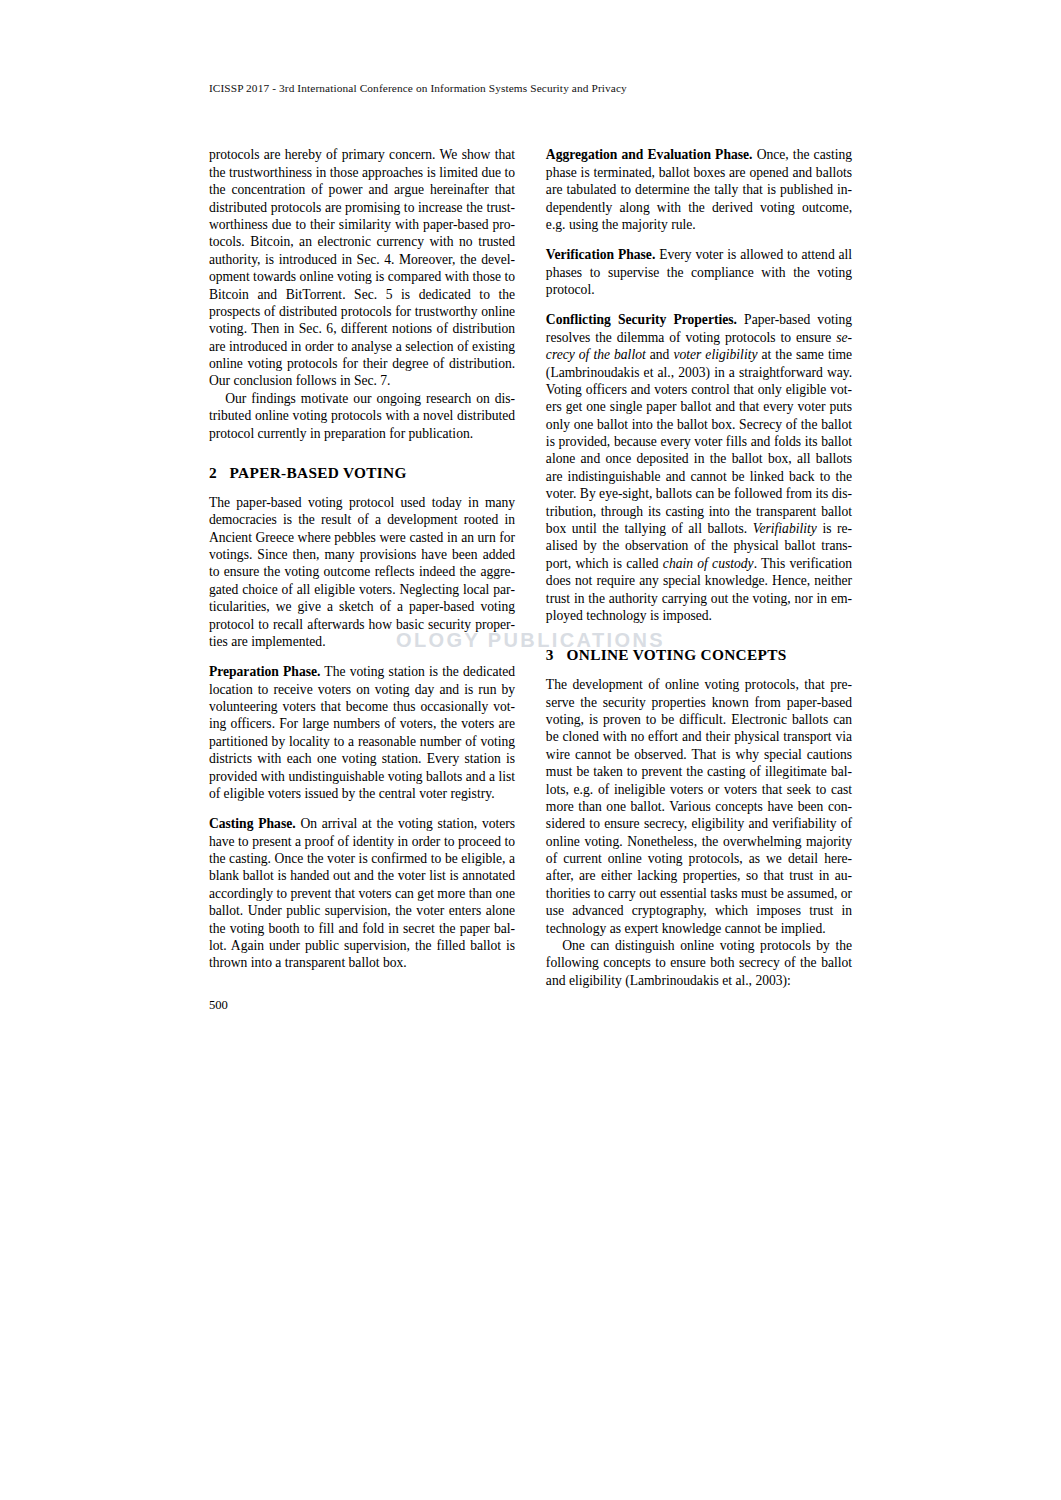ICISSP 2017 - 3rd International Conference on Information Systems Security and Privacy
OLOGY PUBLICATIONS
protocols are hereby of primary concern. We show that the trustworthiness in those approaches is limited due to the concentration of power and argue hereinafter that distributed protocols are promising to increase the trustworthiness due to their similarity with paper-based protocols. Bitcoin, an electronic currency with no trusted authority, is introduced in Sec. 4. Moreover, the development towards online voting is compared with those to Bitcoin and BitTorrent. Sec. 5 is dedicated to the prospects of distributed protocols for trustworthy online voting. Then in Sec. 6, different notions of distribution are introduced in order to analyse a selection of existing online voting protocols for their degree of distribution. Our conclusion follows in Sec. 7.
Our findings motivate our ongoing research on distributed online voting protocols with a novel distributed protocol currently in preparation for publication.
2 PAPER-BASED VOTING
The paper-based voting protocol used today in many democracies is the result of a development rooted in Ancient Greece where pebbles were casted in an urn for votings. Since then, many provisions have been added to ensure the voting outcome reflects indeed the aggregated choice of all eligible voters. Neglecting local particularities, we give a sketch of a paper-based voting protocol to recall afterwards how basic security properties are implemented.
Preparation Phase. The voting station is the dedicated location to receive voters on voting day and is run by volunteering voters that become thus occasionally voting officers. For large numbers of voters, the voters are partitioned by locality to a reasonable number of voting districts with each one voting station. Every station is provided with undistinguishable voting ballots and a list of eligible voters issued by the central voter registry.
Casting Phase. On arrival at the voting station, voters have to present a proof of identity in order to proceed to the casting. Once the voter is confirmed to be eligible, a blank ballot is handed out and the voter list is annotated accordingly to prevent that voters can get more than one ballot. Under public supervision, the voter enters alone the voting booth to fill and fold in secret the paper ballot. Again under public supervision, the filled ballot is thrown into a transparent ballot box.
Aggregation and Evaluation Phase. Once, the casting phase is terminated, ballot boxes are opened and ballots are tabulated to determine the tally that is published independently along with the derived voting outcome, e.g. using the majority rule.
Verification Phase. Every voter is allowed to attend all phases to supervise the compliance with the voting protocol.
Conflicting Security Properties. Paper-based voting resolves the dilemma of voting protocols to ensure secrecy of the ballot and voter eligibility at the same time (Lambrinoudakis et al., 2003) in a straightforward way. Voting officers and voters control that only eligible voters get one single paper ballot and that every voter puts only one ballot into the ballot box. Secrecy of the ballot is provided, because every voter fills and folds its ballot alone and once deposited in the ballot box, all ballots are indistinguishable and cannot be linked back to the voter. By eye-sight, ballots can be followed from its distribution, through its casting into the transparent ballot box until the tallying of all ballots. Verifiability is realised by the observation of the physical ballot transport, which is called chain of custody. This verification does not require any special knowledge. Hence, neither trust in the authority carrying out the voting, nor in employed technology is imposed.
3 ONLINE VOTING CONCEPTS
The development of online voting protocols, that preserve the security properties known from paper-based voting, is proven to be difficult. Electronic ballots can be cloned with no effort and their physical transport via wire cannot be observed. That is why special cautions must be taken to prevent the casting of illegitimate ballots, e.g. of ineligible voters or voters that seek to cast more than one ballot. Various concepts have been considered to ensure secrecy, eligibility and verifiability of online voting. Nonetheless, the overwhelming majority of current online voting protocols, as we detail hereafter, are either lacking properties, so that trust in authorities to carry out essential tasks must be assumed, or use advanced cryptography, which imposes trust in technology as expert knowledge cannot be implied.
One can distinguish online voting protocols by the following concepts to ensure both secrecy of the ballot and eligibility (Lambrinoudakis et al., 2003):
500